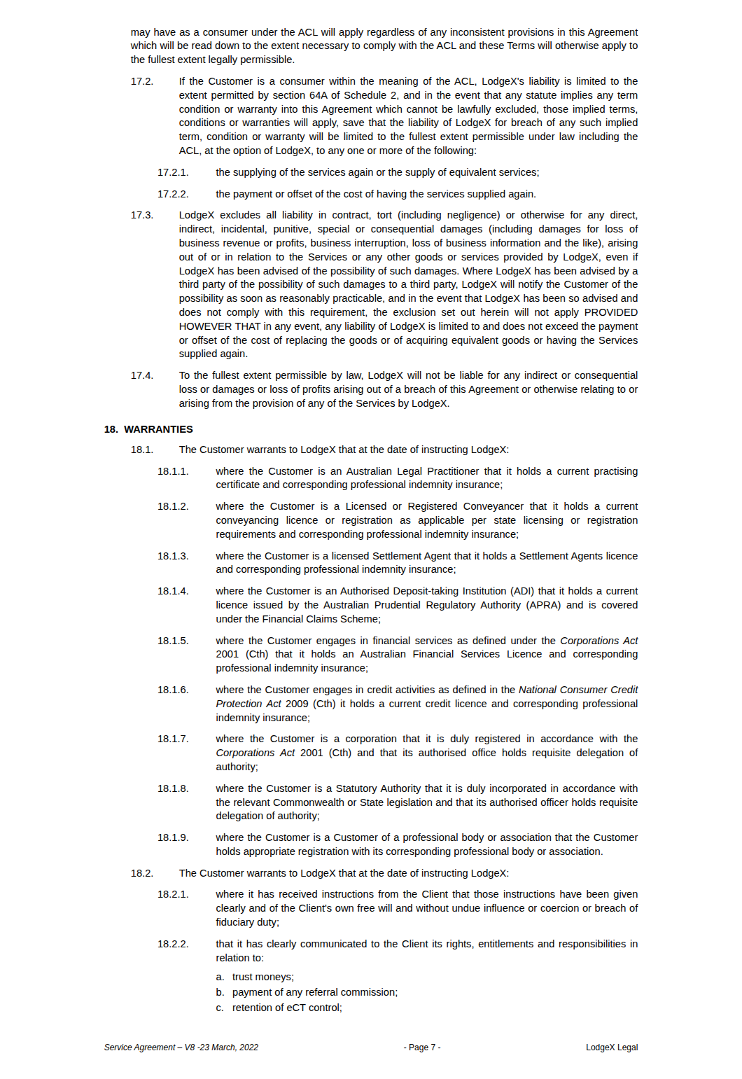may have as a consumer under the ACL will apply regardless of any inconsistent provisions in this Agreement which will be read down to the extent necessary to comply with the ACL and these Terms will otherwise apply to the fullest extent legally permissible.
17.2.
If the Customer is a consumer within the meaning of the ACL, LodgeX's liability is limited to the extent permitted by section 64A of Schedule 2, and in the event that any statute implies any term condition or warranty into this Agreement which cannot be lawfully excluded, those implied terms, conditions or warranties will apply, save that the liability of LodgeX for breach of any such implied term, condition or warranty will be limited to the fullest extent permissible under law including the ACL, at the option of LodgeX, to any one or more of the following:
17.2.1.
the supplying of the services again or the supply of equivalent services;
17.2.2.
the payment or offset of the cost of having the services supplied again.
17.3.
LodgeX excludes all liability in contract, tort (including negligence) or otherwise for any direct, indirect, incidental, punitive, special or consequential damages (including damages for loss of business revenue or profits, business interruption, loss of business information and the like), arising out of or in relation to the Services or any other goods or services provided by LodgeX, even if LodgeX has been advised of the possibility of such damages. Where LodgeX has been advised by a third party of the possibility of such damages to a third party, LodgeX will notify the Customer of the possibility as soon as reasonably practicable, and in the event that LodgeX has been so advised and does not comply with this requirement, the exclusion set out herein will not apply PROVIDED HOWEVER THAT in any event, any liability of LodgeX is limited to and does not exceed the payment or offset of the cost of replacing the goods or of acquiring equivalent goods or having the Services supplied again.
17.4.
To the fullest extent permissible by law, LodgeX will not be liable for any indirect or consequential loss or damages or loss of profits arising out of a breach of this Agreement or otherwise relating to or arising from the provision of any of the Services by LodgeX.
18. WARRANTIES
18.1.
The Customer warrants to LodgeX that at the date of instructing LodgeX:
18.1.1.
where the Customer is an Australian Legal Practitioner that it holds a current practising certificate and corresponding professional indemnity insurance;
18.1.2.
where the Customer is a Licensed or Registered Conveyancer that it holds a current conveyancing licence or registration as applicable per state licensing or registration requirements and corresponding professional indemnity insurance;
18.1.3.
where the Customer is a licensed Settlement Agent that it holds a Settlement Agents licence and corresponding professional indemnity insurance;
18.1.4.
where the Customer is an Authorised Deposit-taking Institution (ADI) that it holds a current licence issued by the Australian Prudential Regulatory Authority (APRA) and is covered under the Financial Claims Scheme;
18.1.5.
where the Customer engages in financial services as defined under the Corporations Act 2001 (Cth) that it holds an Australian Financial Services Licence and corresponding professional indemnity insurance;
18.1.6.
where the Customer engages in credit activities as defined in the National Consumer Credit Protection Act 2009 (Cth) it holds a current credit licence and corresponding professional indemnity insurance;
18.1.7.
where the Customer is a corporation that it is duly registered in accordance with the Corporations Act 2001 (Cth) and that its authorised office holds requisite delegation of authority;
18.1.8.
where the Customer is a Statutory Authority that it is duly incorporated in accordance with the relevant Commonwealth or State legislation and that its authorised officer holds requisite delegation of authority;
18.1.9.
where the Customer is a Customer of a professional body or association that the Customer holds appropriate registration with its corresponding professional body or association.
18.2.
The Customer warrants to LodgeX that at the date of instructing LodgeX:
18.2.1.
where it has received instructions from the Client that those instructions have been given clearly and of the Client's own free will and without undue influence or coercion or breach of fiduciary duty;
18.2.2.
that it has clearly communicated to the Client its rights, entitlements and responsibilities in relation to:
a.
trust moneys;
b.
payment of any referral commission;
c.
retention of eCT control;
Service Agreement – V8 -23 March, 2022 - Page 7 - LodgeX Legal